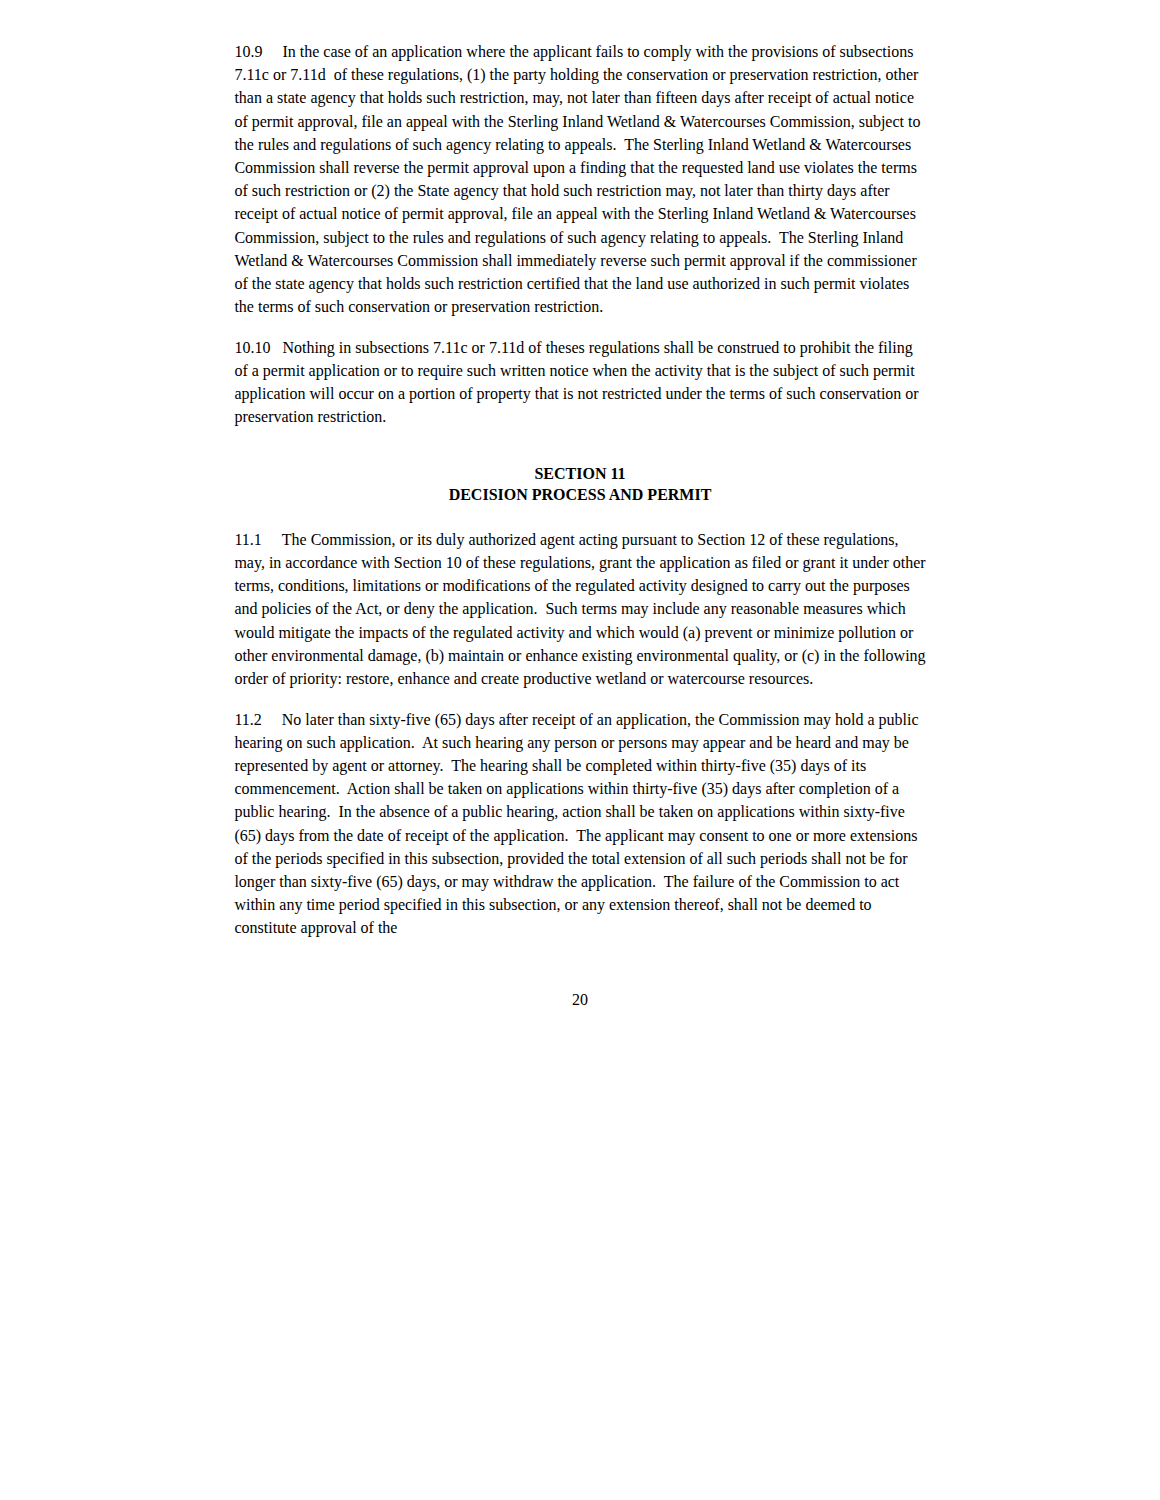10.9 In the case of an application where the applicant fails to comply with the provisions of subsections 7.11c or 7.11d of these regulations, (1) the party holding the conservation or preservation restriction, other than a state agency that holds such restriction, may, not later than fifteen days after receipt of actual notice of permit approval, file an appeal with the Sterling Inland Wetland & Watercourses Commission, subject to the rules and regulations of such agency relating to appeals. The Sterling Inland Wetland & Watercourses Commission shall reverse the permit approval upon a finding that the requested land use violates the terms of such restriction or (2) the State agency that hold such restriction may, not later than thirty days after receipt of actual notice of permit approval, file an appeal with the Sterling Inland Wetland & Watercourses Commission, subject to the rules and regulations of such agency relating to appeals. The Sterling Inland Wetland & Watercourses Commission shall immediately reverse such permit approval if the commissioner of the state agency that holds such restriction certified that the land use authorized in such permit violates the terms of such conservation or preservation restriction.
10.10 Nothing in subsections 7.11c or 7.11d of theses regulations shall be construed to prohibit the filing of a permit application or to require such written notice when the activity that is the subject of such permit application will occur on a portion of property that is not restricted under the terms of such conservation or preservation restriction.
SECTION 11DECISION PROCESS AND PERMIT
11.1 The Commission, or its duly authorized agent acting pursuant to Section 12 of these regulations, may, in accordance with Section 10 of these regulations, grant the application as filed or grant it under other terms, conditions, limitations or modifications of the regulated activity designed to carry out the purposes and policies of the Act, or deny the application. Such terms may include any reasonable measures which would mitigate the impacts of the regulated activity and which would (a) prevent or minimize pollution or other environmental damage, (b) maintain or enhance existing environmental quality, or (c) in the following order of priority: restore, enhance and create productive wetland or watercourse resources.
11.2 No later than sixty-five (65) days after receipt of an application, the Commission may hold a public hearing on such application. At such hearing any person or persons may appear and be heard and may be represented by agent or attorney. The hearing shall be completed within thirty-five (35) days of its commencement. Action shall be taken on applications within thirty-five (35) days after completion of a public hearing. In the absence of a public hearing, action shall be taken on applications within sixty-five (65) days from the date of receipt of the application. The applicant may consent to one or more extensions of the periods specified in this subsection, provided the total extension of all such periods shall not be for longer than sixty-five (65) days, or may withdraw the application. The failure of the Commission to act within any time period specified in this subsection, or any extension thereof, shall not be deemed to constitute approval of the
20